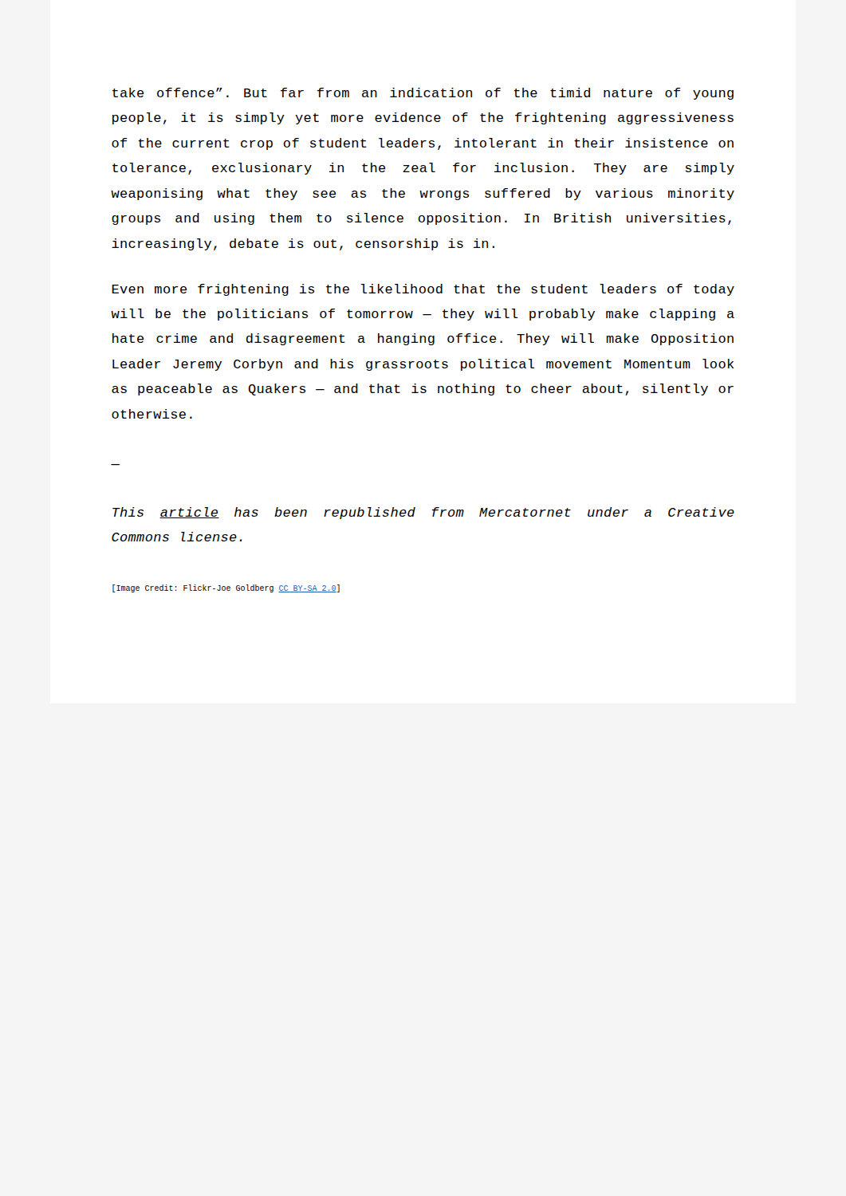take offence”. But far from an indication of the timid nature of young people, it is simply yet more evidence of the frightening aggressiveness of the current crop of student leaders, intolerant in their insistence on tolerance, exclusionary in the zeal for inclusion. They are simply weaponising what they see as the wrongs suffered by various minority groups and using them to silence opposition. In British universities, increasingly, debate is out, censorship is in.
Even more frightening is the likelihood that the student leaders of today will be the politicians of tomorrow — they will probably make clapping a hate crime and disagreement a hanging office. They will make Opposition Leader Jeremy Corbyn and his grassroots political movement Momentum look as peaceable as Quakers — and that is nothing to cheer about, silently or otherwise.
—
This article has been republished from Mercatornet under a Creative Commons license.
[Image Credit: Flickr-Joe Goldberg CC BY-SA 2.0]